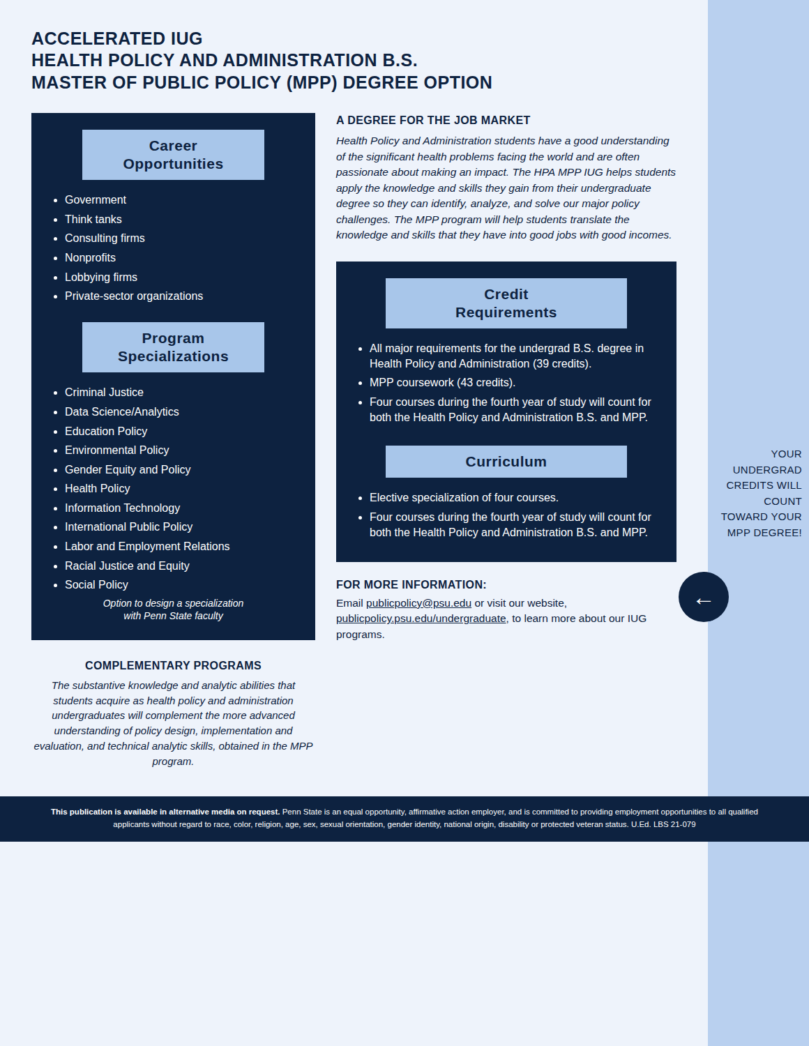YOUR UNDERGRAD CREDITS WILL COUNT TOWARD YOUR MPP DEGREE!
←
Accelerated IUG
Health Policy and Administration B.S.
Master of Public Policy (MPP) Degree Option
Career
Opportunities
Government
Think tanks
Consulting firms
Nonprofits
Lobbying firms
Private-sector organizations
Program
Specializations
Criminal Justice
Data Science/Analytics
Education Policy
Environmental Policy
Gender Equity and Policy
Health Policy
Information Technology
International Public Policy
Labor and Employment Relations
Racial Justice and Equity
Social Policy
Option to design a specialization
with Penn State faculty
Complementary Programs
The substantive knowledge and analytic abilities that students acquire as health policy and administration undergraduates will complement the more advanced understanding of policy design, implementation and evaluation, and technical analytic skills, obtained in the MPP program.
A Degree for the Job Market
Health Policy and Administration students have a good understanding of the significant health problems facing the world and are often passionate about making an impact. The HPA MPP IUG helps students apply the knowledge and skills they gain from their undergraduate degree so they can identify, analyze, and solve our major policy challenges. The MPP program will help students translate the knowledge and skills that they have into good jobs with good incomes.
Credit
Requirements
All major requirements for the undergrad B.S. degree in Health Policy and Administration (39 credits).
MPP coursework (43 credits).
Four courses during the fourth year of study will count for both the Health Policy and Administration B.S. and MPP.
Curriculum
Elective specialization of four courses.
Four courses during the fourth year of study will count for both the Health Policy and Administration B.S. and MPP.
For More Information:
Email publicpolicy@psu.edu or visit our website, publicpolicy.psu.edu/undergraduate, to learn more about our IUG programs.
This publication is available in alternative media on request. Penn State is an equal opportunity, affirmative action employer, and is committed to providing employment opportunities to all qualified applicants without regard to race, color, religion, age, sex, sexual orientation, gender identity, national origin, disability or protected veteran status. U.Ed. LBS 21-079